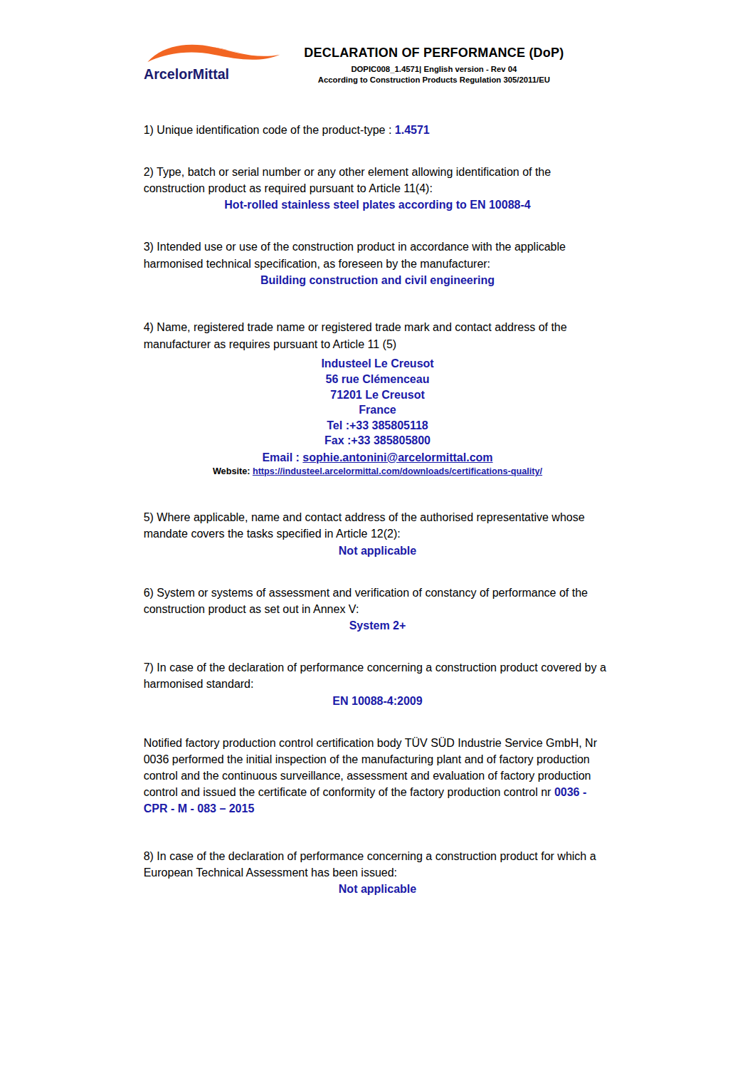ArcelorMittal
DECLARATION OF PERFORMANCE (DoP)
DOPIC008_1.4571| English version - Rev 04
According to Construction Products Regulation 305/2011/EU
1) Unique identification code of the product-type : 1.4571
2) Type, batch or serial number or any other element allowing identification of the construction product as required pursuant to Article 11(4):
Hot-rolled stainless steel plates according to EN 10088-4
3) Intended use or use of the construction product in accordance with the applicable harmonised technical specification, as foreseen by the manufacturer:
Building construction and civil engineering
4) Name, registered trade name or registered trade mark and contact address of the manufacturer as requires pursuant to Article 11 (5)
Industeel Le Creusot
56 rue Clémenceau
71201 Le Creusot
France
Tel :+33 385805118
Fax :+33 385805800
Email : sophie.antonini@arcelormittal.com
Website: https://industeel.arcelormittal.com/downloads/certifications-quality/
5) Where applicable, name and contact address of the authorised representative whose mandate covers the tasks specified in Article 12(2):
Not applicable
6) System or systems of assessment and verification of constancy of performance of the construction product as set out in Annex V:
System 2+
7) In case of the declaration of performance concerning a construction product covered by a harmonised standard:
EN 10088-4:2009
Notified factory production control certification body TÜV SÜD Industrie Service GmbH, Nr 0036 performed the initial inspection of the manufacturing plant and of factory production control and the continuous surveillance, assessment and evaluation of factory production control and issued the certificate of conformity of the factory production control nr 0036 - CPR - M - 083 – 2015
8) In case of the declaration of performance concerning a construction product for which a European Technical Assessment has been issued:
Not applicable